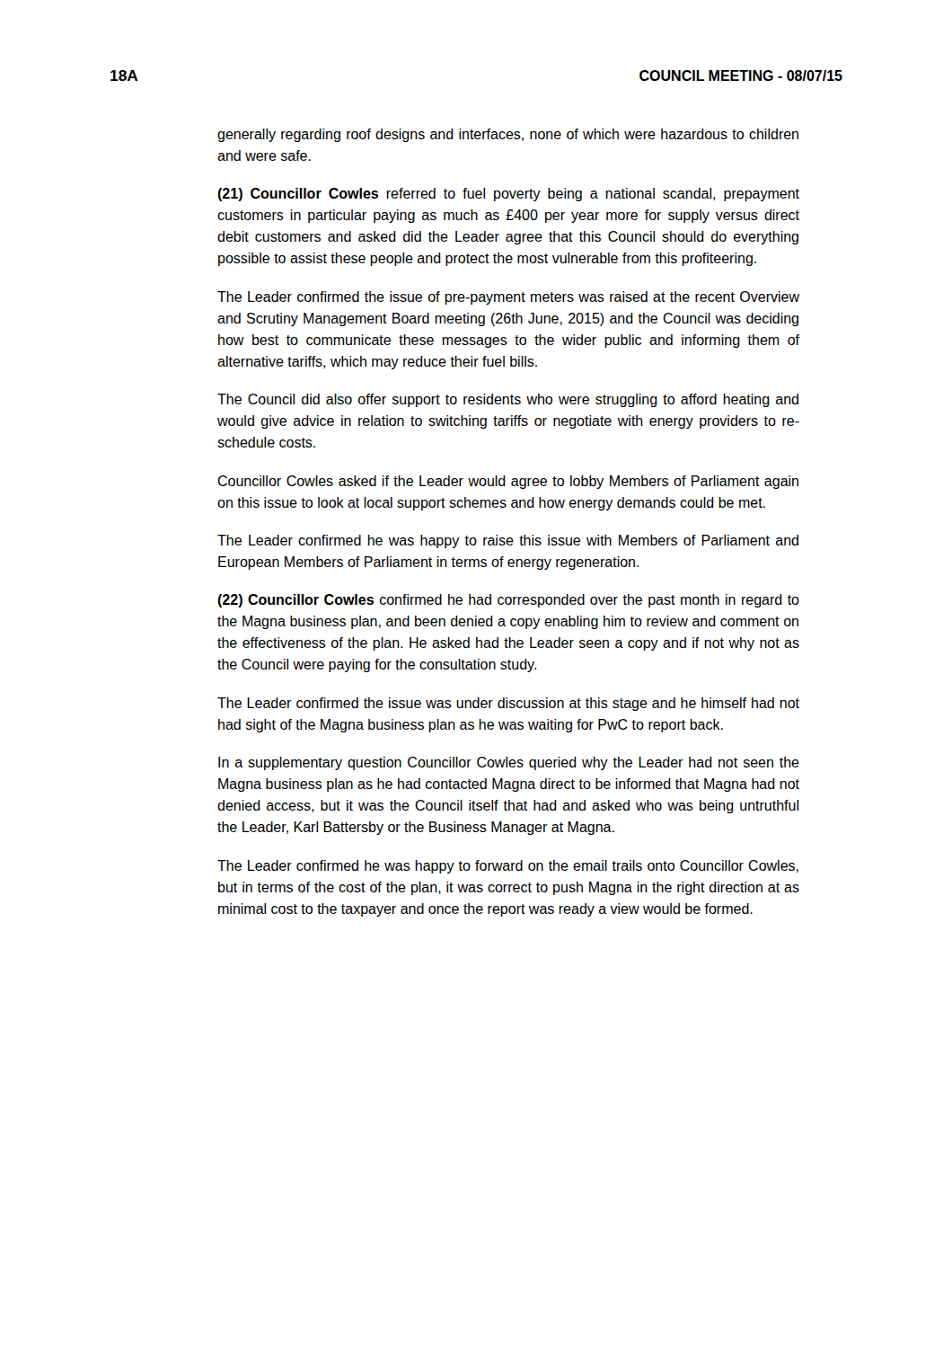18A COUNCIL MEETING - 08/07/15
generally regarding roof designs and interfaces, none of which were hazardous to children and were safe.
(21) Councillor Cowles referred to fuel poverty being a national scandal, prepayment customers in particular paying as much as £400 per year more for supply versus direct debit customers and asked did the Leader agree that this Council should do everything possible to assist these people and protect the most vulnerable from this profiteering.
The Leader confirmed the issue of pre-payment meters was raised at the recent Overview and Scrutiny Management Board meeting (26th June, 2015) and the Council was deciding how best to communicate these messages to the wider public and informing them of alternative tariffs, which may reduce their fuel bills.
The Council did also offer support to residents who were struggling to afford heating and would give advice in relation to switching tariffs or negotiate with energy providers to re-schedule costs.
Councillor Cowles asked if the Leader would agree to lobby Members of Parliament again on this issue to look at local support schemes and how energy demands could be met.
The Leader confirmed he was happy to raise this issue with Members of Parliament and European Members of Parliament in terms of energy regeneration.
(22) Councillor Cowles confirmed he had corresponded over the past month in regard to the Magna business plan, and been denied a copy enabling him to review and comment on the effectiveness of the plan. He asked had the Leader seen a copy and if not why not as the Council were paying for the consultation study.
The Leader confirmed the issue was under discussion at this stage and he himself had not had sight of the Magna business plan as he was waiting for PwC to report back.
In a supplementary question Councillor Cowles queried why the Leader had not seen the Magna business plan as he had contacted Magna direct to be informed that Magna had not denied access, but it was the Council itself that had and asked who was being untruthful the Leader, Karl Battersby or the Business Manager at Magna.
The Leader confirmed he was happy to forward on the email trails onto Councillor Cowles, but in terms of the cost of the plan, it was correct to push Magna in the right direction at as minimal cost to the taxpayer and once the report was ready a view would be formed.